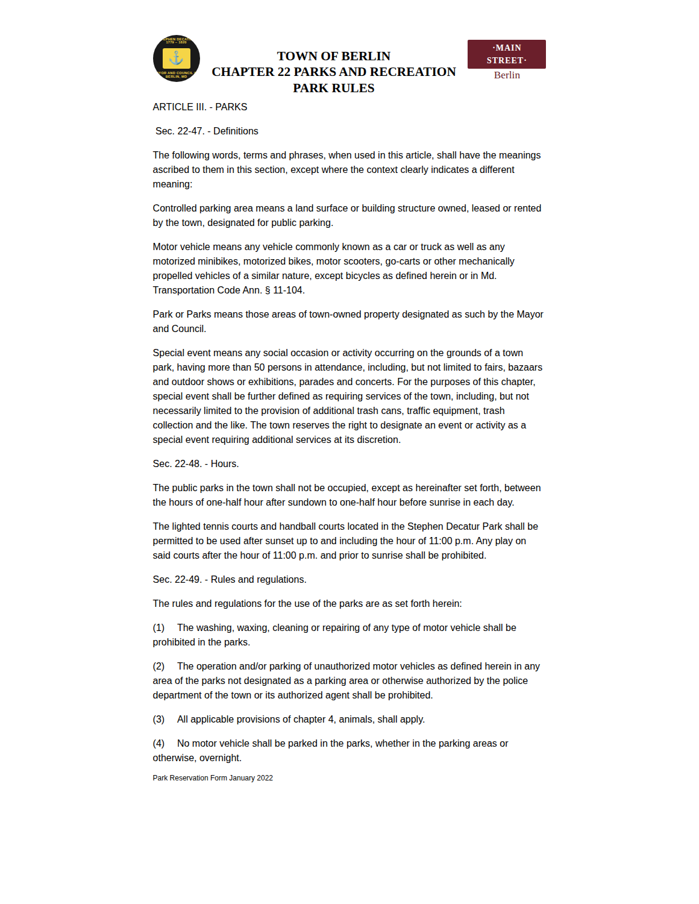STEPHEN DECATUR
1779 – 1820
⚓
MAYOR AND COUNCIL OF BERLIN, MD
TOWN OF BERLIN
CHAPTER 22 PARKS AND RECREATION
PARK RULES
·MAIN STREET·
Berlin
ARTICLE III. - PARKS
Sec. 22-47. - Definitions
The following words, terms and phrases, when used in this article, shall have the meanings ascribed to them in this section, except where the context clearly indicates a different meaning:
Controlled parking area means a land surface or building structure owned, leased or rented by the town, designated for public parking.
Motor vehicle means any vehicle commonly known as a car or truck as well as any motorized minibikes, motorized bikes, motor scooters, go-carts or other mechanically propelled vehicles of a similar nature, except bicycles as defined herein or in Md. Transportation Code Ann. § 11-104.
Park or Parks means those areas of town-owned property designated as such by the Mayor and Council.
Special event means any social occasion or activity occurring on the grounds of a town park, having more than 50 persons in attendance, including, but not limited to fairs, bazaars and outdoor shows or exhibitions, parades and concerts. For the purposes of this chapter, special event shall be further defined as requiring services of the town, including, but not necessarily limited to the provision of additional trash cans, traffic equipment, trash collection and the like. The town reserves the right to designate an event or activity as a special event requiring additional services at its discretion.
Sec. 22-48. - Hours.
The public parks in the town shall not be occupied, except as hereinafter set forth, between the hours of one-half hour after sundown to one-half hour before sunrise in each day.
The lighted tennis courts and handball courts located in the Stephen Decatur Park shall be permitted to be used after sunset up to and including the hour of 11:00 p.m. Any play on said courts after the hour of 11:00 p.m. and prior to sunrise shall be prohibited.
Sec. 22-49. - Rules and regulations.
The rules and regulations for the use of the parks are as set forth herein:
(1) The washing, waxing, cleaning or repairing of any type of motor vehicle shall be prohibited in the parks.
(2) The operation and/or parking of unauthorized motor vehicles as defined herein in any area of the parks not designated as a parking area or otherwise authorized by the police department of the town or its authorized agent shall be prohibited.
(3) All applicable provisions of chapter 4, animals, shall apply.
(4) No motor vehicle shall be parked in the parks, whether in the parking areas or otherwise, overnight.
Park Reservation Form January 2022